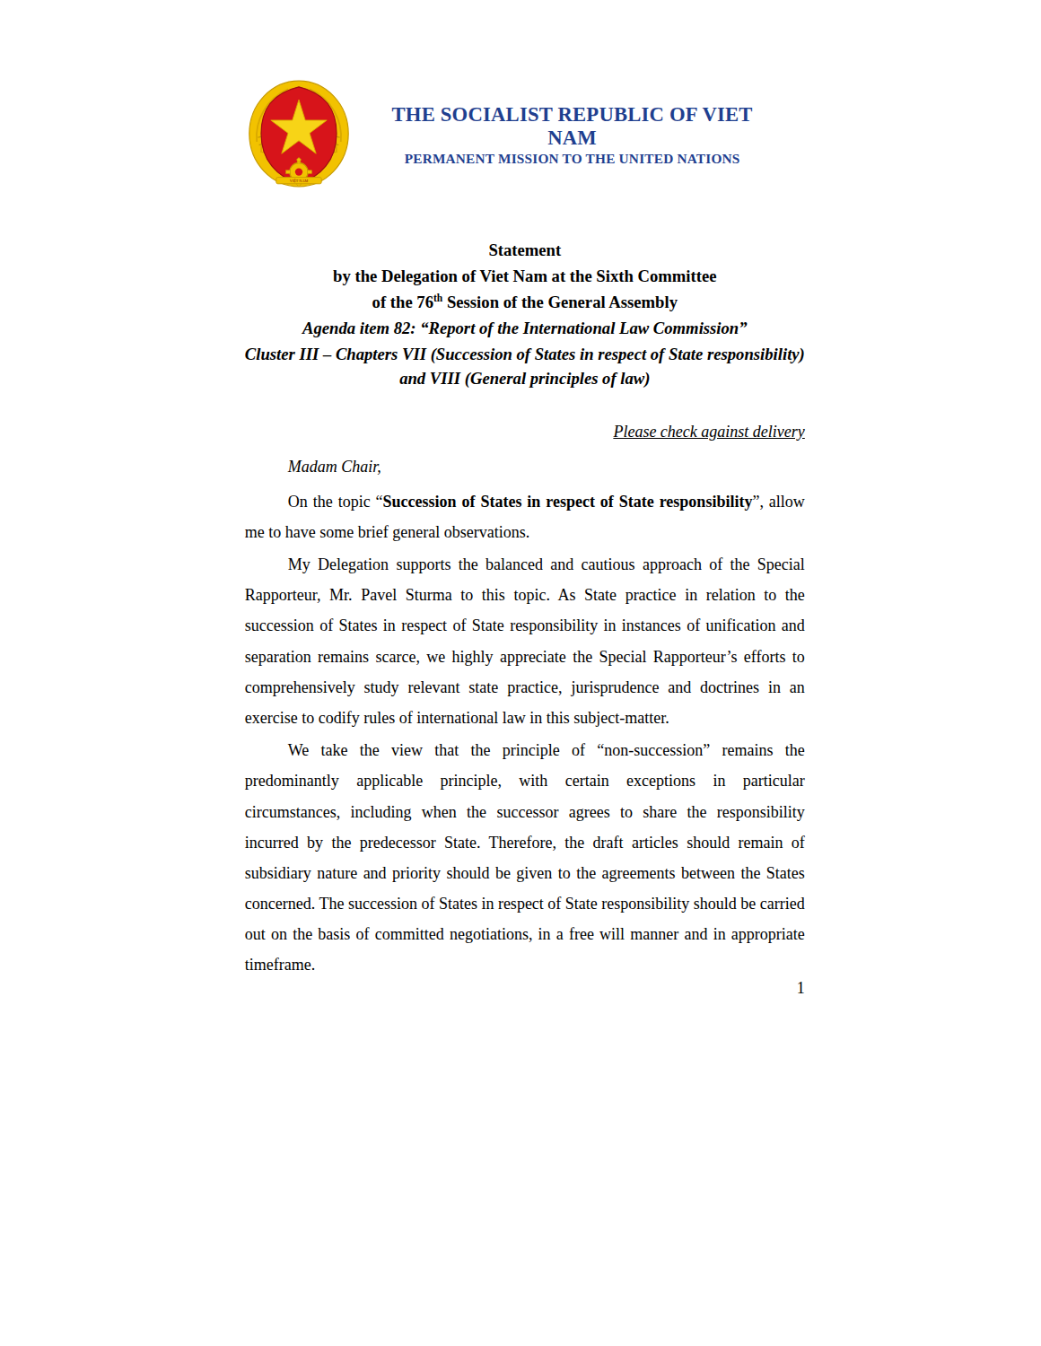VIỆT NAM
THE SOCIALIST REPUBLIC OF VIET NAM
PERMANENT MISSION TO THE UNITED NATIONS
Statement
by the Delegation of Viet Nam at the Sixth Committee
of the 76th Session of the General Assembly
Agenda item 82: “Report of the International Law Commission”
Cluster III – Chapters VII (Succession of States in respect of State responsibility)
and VIII (General principles of law)
Please check against delivery
Madam Chair,
On the topic “Succession of States in respect of State responsibility”, allow me to have some brief general observations.
My Delegation supports the balanced and cautious approach of the Special Rapporteur, Mr. Pavel Sturma to this topic. As State practice in relation to the succession of States in respect of State responsibility in instances of unification and separation remains scarce, we highly appreciate the Special Rapporteur’s efforts to comprehensively study relevant state practice, jurisprudence and doctrines in an exercise to codify rules of international law in this subject-matter.
We take the view that the principle of “non-succession” remains the predominantly applicable principle, with certain exceptions in particular circumstances, including when the successor agrees to share the responsibility incurred by the predecessor State. Therefore, the draft articles should remain of subsidiary nature and priority should be given to the agreements between the States concerned. The succession of States in respect of State responsibility should be carried out on the basis of committed negotiations, in a free will manner and in appropriate timeframe.
1